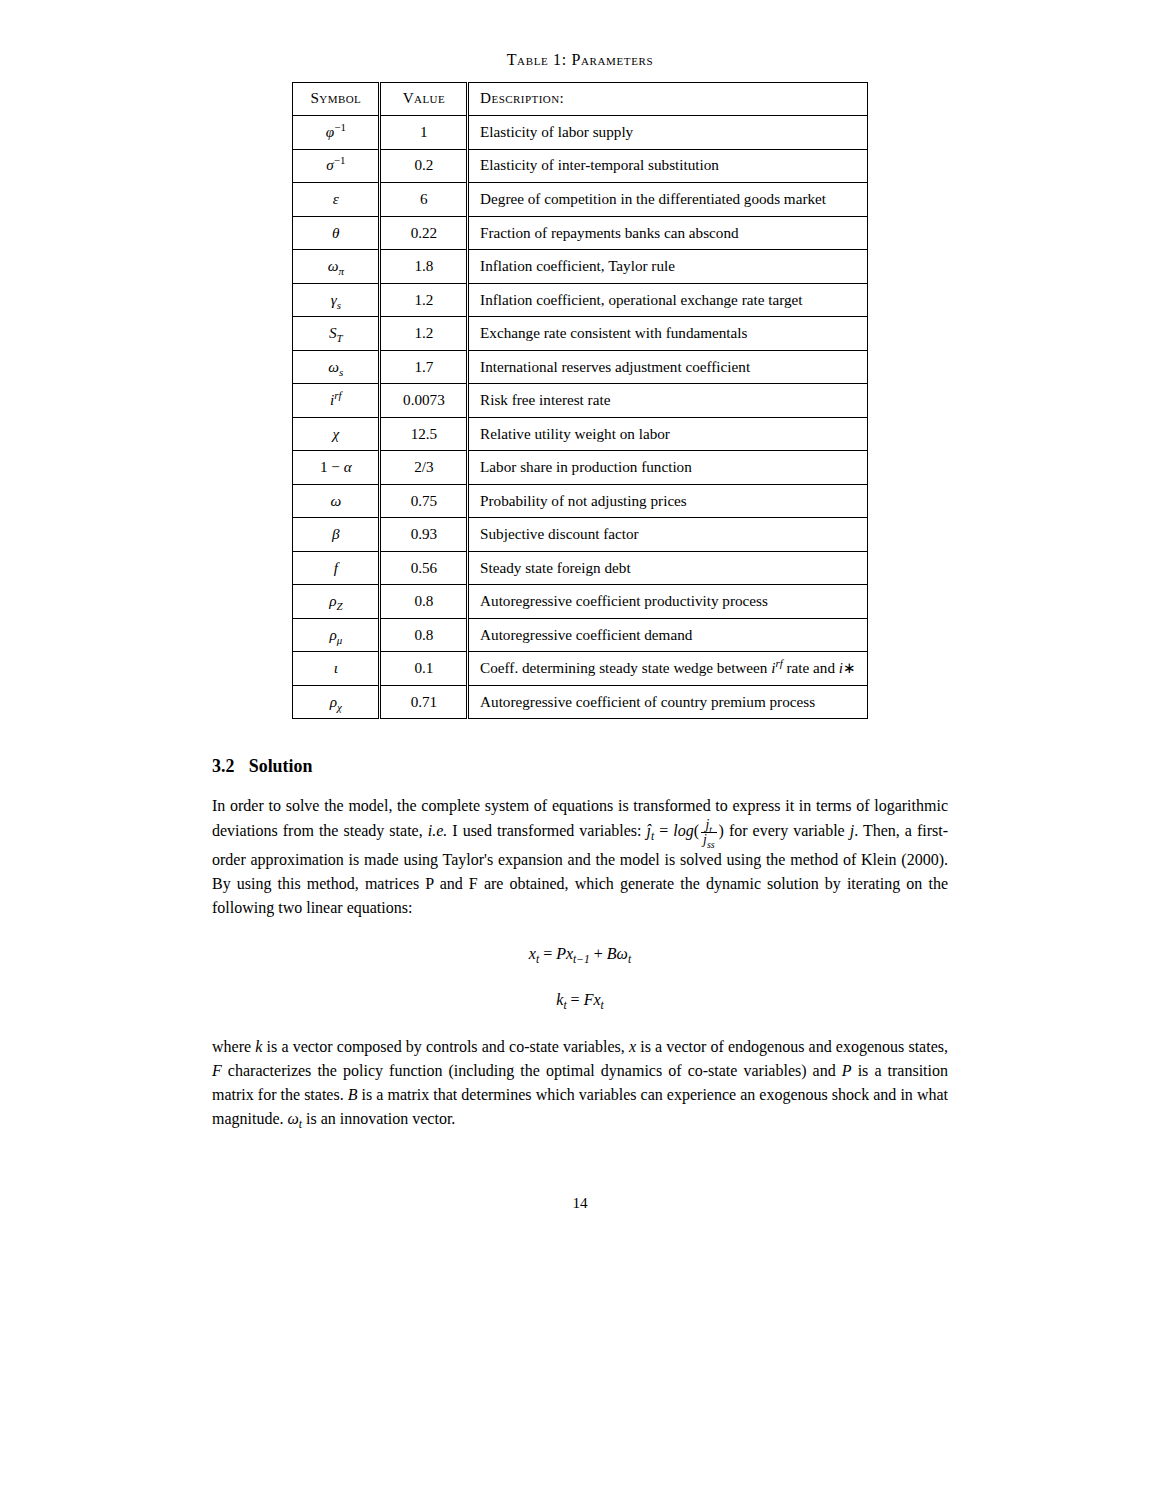Table 1: Parameters
| Symbol | Value | Description: |
| --- | --- | --- |
| φ −1 | 1 | Elasticity of labor supply |
| σ −1 | 0.2 | Elasticity of inter-temporal substitution |
| ε | 6 | Degree of competition in the differentiated goods market |
| θ | 0.22 | Fraction of repayments banks can abscond |
| ω π | 1.8 | Inflation coefficient, Taylor rule |
| γ s | 1.2 | Inflation coefficient, operational exchange rate target |
| S T | 1.2 | Exchange rate consistent with fundamentals |
| ω s | 1.7 | International reserves adjustment coefficient |
| i rf | 0.0073 | Risk free interest rate |
| χ | 12.5 | Relative utility weight on labor |
| 1 − α | 2/3 | Labor share in production function |
| ω | 0.75 | Probability of not adjusting prices |
| β | 0.93 | Subjective discount factor |
| f | 0.56 | Steady state foreign debt |
| ρ Z | 0.8 | Autoregressive coefficient productivity process |
| ρ μ | 0.8 | Autoregressive coefficient demand |
| ι | 0.1 | Coeff. determining steady state wedge between i rf rate and i ∗ |
| ρ χ | 0.71 | Autoregressive coefficient of country premium process |
3.2 Solution
In order to solve the model, the complete system of equations is transformed to express it in terms of logarithmic deviations from the steady state, i.e. I used transformed variables: ĵt = log(jt jss) for every variable j. Then, a first-order approximation is made using Taylor's expansion and the model is solved using the method of Klein (2000). By using this method, matrices P and F are obtained, which generate the dynamic solution by iterating on the following two linear equations:
xt = Pxt−1 + Bωt
kt = Fxt
where k is a vector composed by controls and co-state variables, x is a vector of endogenous and exogenous states, F characterizes the policy function (including the optimal dynamics of co-state variables) and P is a transition matrix for the states. B is a matrix that determines which variables can experience an exogenous shock and in what magnitude. ωt is an innovation vector.
14